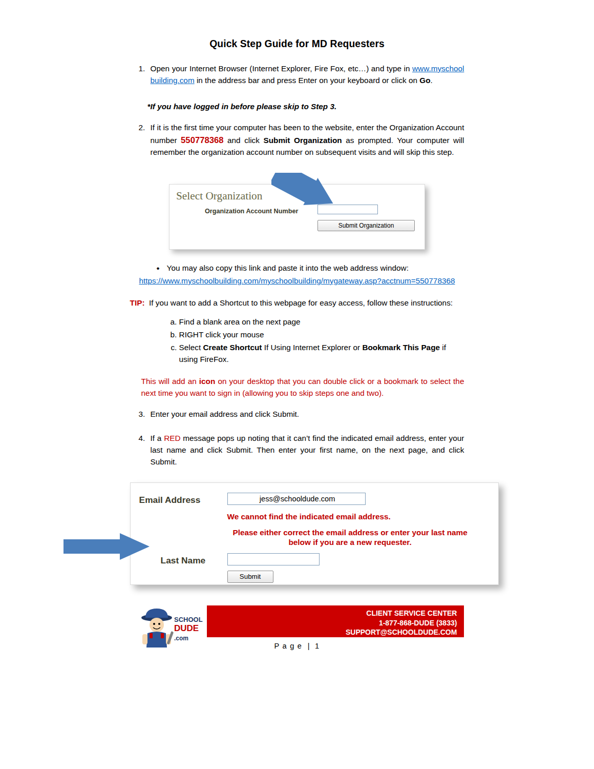Quick Step Guide for MD Requesters
Open your Internet Browser (Internet Explorer, Fire Fox, etc…) and type in www.myschoolbuilding.com in the address bar and press Enter on your keyboard or click on Go.
*If you have logged in before please skip to Step 3.
If it is the first time your computer has been to the website, enter the Organization Account number 550778368 and click Submit Organization as prompted. Your computer will remember the organization account number on subsequent visits and will skip this step.
Select Organization
Organization Account Number
Submit Organization
You may also copy this link and paste it into the web address window:
https://www.myschoolbuilding.com/myschoolbuilding/mygateway.asp?acctnum=550778368
TIP: If you want to add a Shortcut to this webpage for easy access, follow these instructions:
Find a blank area on the next page
RIGHT click your mouse
Select Create Shortcut If Using Internet Explorer or Bookmark This Page if using FireFox.
This will add an icon on your desktop that you can double click or a bookmark to select the next time you want to sign in (allowing you to skip steps one and two).
Enter your email address and click Submit.
If a RED message pops up noting that it can’t find the indicated email address, enter your last name and click Submit. Then enter your first name, on the next page, and click Submit.
Email Address
jess@schooldude.com
We cannot find the indicated email address.
Please either correct the email address or enter your last name below if you are a new requester.
Last Name
Submit
CLIENT SERVICE CENTER
1-877-868-DUDE (3833)
SUPPORT@SCHOOLDUDE.COM
SCHOOL DUDE .com
P a g e | 1